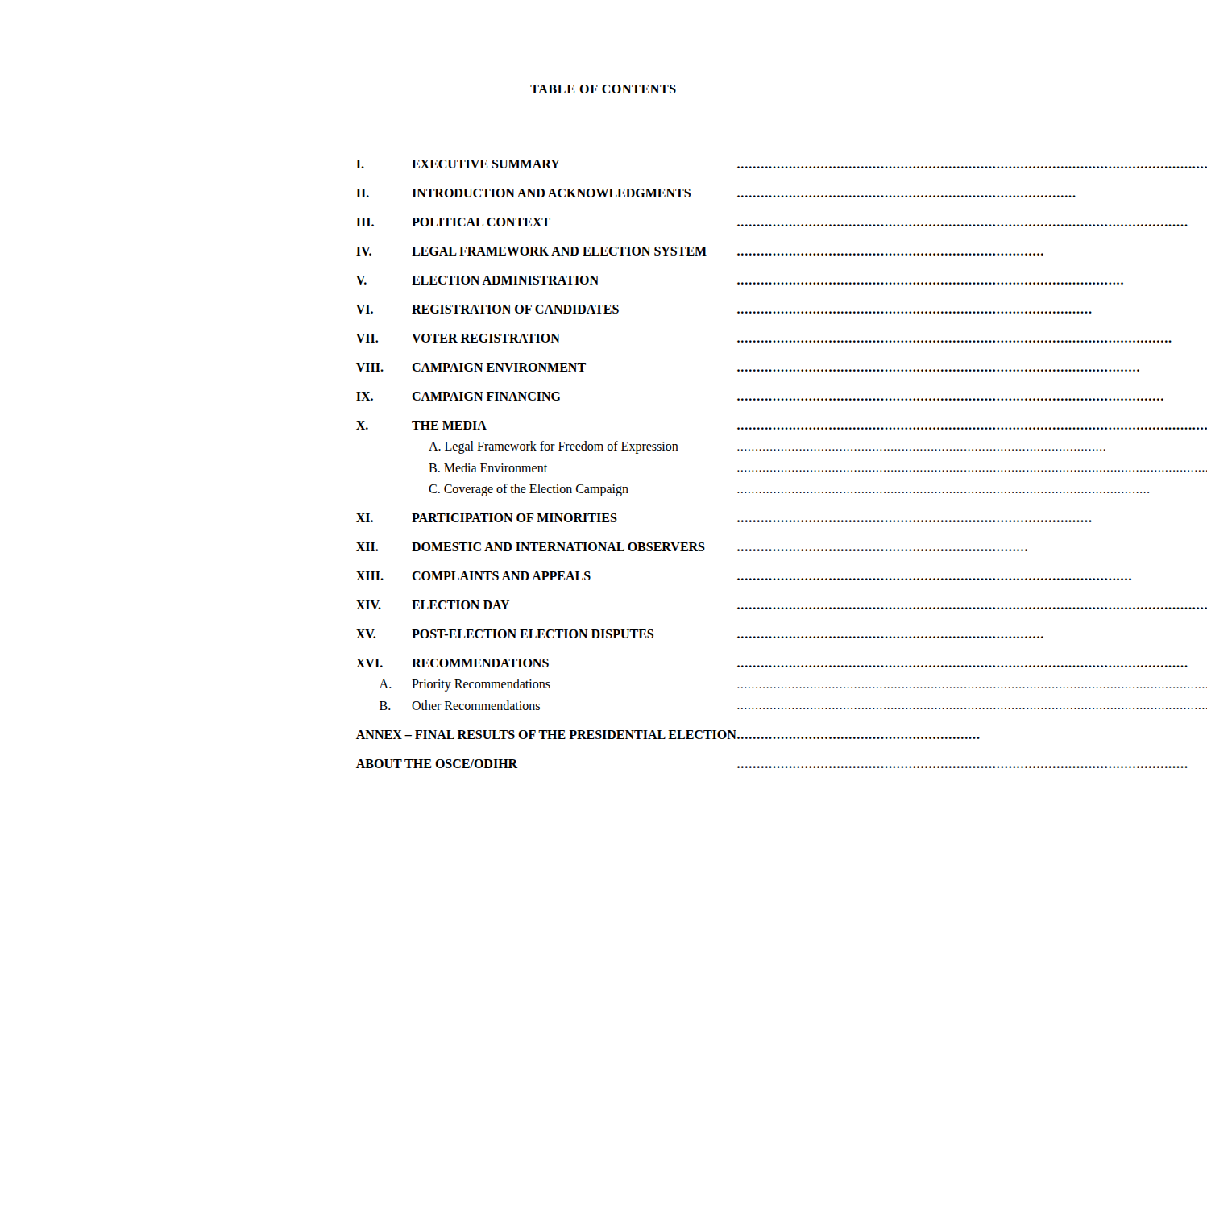TABLE OF CONTENTS
| I. | EXECUTIVE SUMMARY | ......................................................................................................................... | 1 |
| II. | INTRODUCTION AND ACKNOWLEDGMENTS | ..................................................................................... | 3 |
| III. | POLITICAL CONTEXT | ................................................................................................................. | 4 |
| IV. | LEGAL FRAMEWORK AND ELECTION SYSTEM | ............................................................................. | 5 |
| V. | ELECTION ADMINISTRATION | ................................................................................................. | 6 |
| VI. | REGISTRATION OF CANDIDATES | ......................................................................................... | 9 |
| VII. | VOTER REGISTRATION | ............................................................................................................. | 10 |
| VIII. | CAMPAIGN ENVIRONMENT | ..................................................................................................... | 11 |
| IX. | CAMPAIGN FINANCING | ........................................................................................................... | 13 |
| X. | THE MEDIA | ................................................................................................................................. | 14 |
| | A. Legal Framework for Freedom of Expression | ..................................................................................................... | 14 |
| | B. Media Environment | ......................................................................................................................................... | 15 |
| | C. Coverage of the Election Campaign | ................................................................................................................. | 15 |
| XI. | PARTICIPATION OF MINORITIES | ......................................................................................... | 17 |
| XII. | DOMESTIC AND INTERNATIONAL OBSERVERS | ......................................................................... | 19 |
| XIII. | COMPLAINTS AND APPEALS | ................................................................................................... | 19 |
| XIV. | ELECTION DAY | ......................................................................................................................... | 21 |
| XV. | POST-ELECTION ELECTION DISPUTES | ............................................................................. | 22 |
| XVI. | RECOMMENDATIONS | ................................................................................................................. | 24 |
| A. | Priority Recommendations | ................................................................................................................................. | 24 |
| B. | Other Recommendations | ..................................................................................................................................... | 25 |
| ANNEX – FINAL RESULTS OF THE PRESIDENTIAL ELECTION | ............................................................. | 28 |
| ABOUT THE OSCE/ODIHR | ................................................................................................................. | 29 |